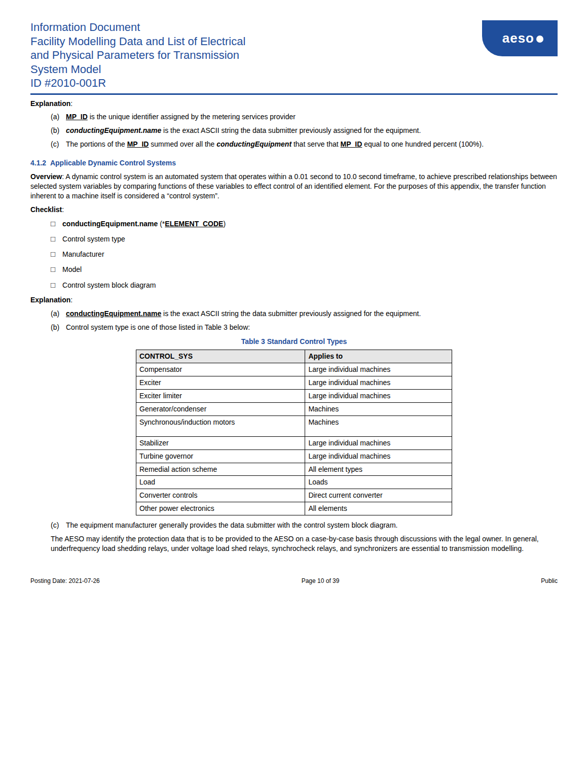Information Document
Facility Modelling Data and List of Electrical
and Physical Parameters for Transmission
System Model
ID #2010-001R
aeso
Explanation:
(a) MP_ID is the unique identifier assigned by the metering services provider
(b) conductingEquipment.name is the exact ASCII string the data submitter previously assigned for the equipment.
(c) The portions of the MP_ID summed over all the conductingEquipment that serve that MP_ID equal to one hundred percent (100%).
4.1.2 Applicable Dynamic Control Systems
Overview: A dynamic control system is an automated system that operates within a 0.01 second to 10.0 second timeframe, to achieve prescribed relationships between selected system variables by comparing functions of these variables to effect control of an identified element. For the purposes of this appendix, the transfer function inherent to a machine itself is considered a “control system”.
Checklist:
conductingEquipment.name (*ELEMENT_CODE)
Control system type
Manufacturer
Model
Control system block diagram
Explanation:
(a) conductingEquipment.name is the exact ASCII string the data submitter previously assigned for the equipment.
(b) Control system type is one of those listed in Table 3 below:
Table 3 Standard Control Types
| CONTROL_SYS | Applies to |
| --- | --- |
| Compensator | Large individual machines |
| Exciter | Large individual machines |
| Exciter limiter | Large individual machines |
| Generator/condenser | Machines |
| Synchronous/induction motors | Machines |
| Stabilizer | Large individual machines |
| Turbine governor | Large individual machines |
| Remedial action scheme | All element types |
| Load | Loads |
| Converter controls | Direct current converter |
| Other power electronics | All elements |
(c) The equipment manufacturer generally provides the data submitter with the control system block diagram.
The AESO may identify the protection data that is to be provided to the AESO on a case-by-case basis through discussions with the legal owner. In general, underfrequency load shedding relays, under voltage load shed relays, synchrocheck relays, and synchronizers are essential to transmission modelling.
Posting Date: 2021-07-26 Page 10 of 39 Public